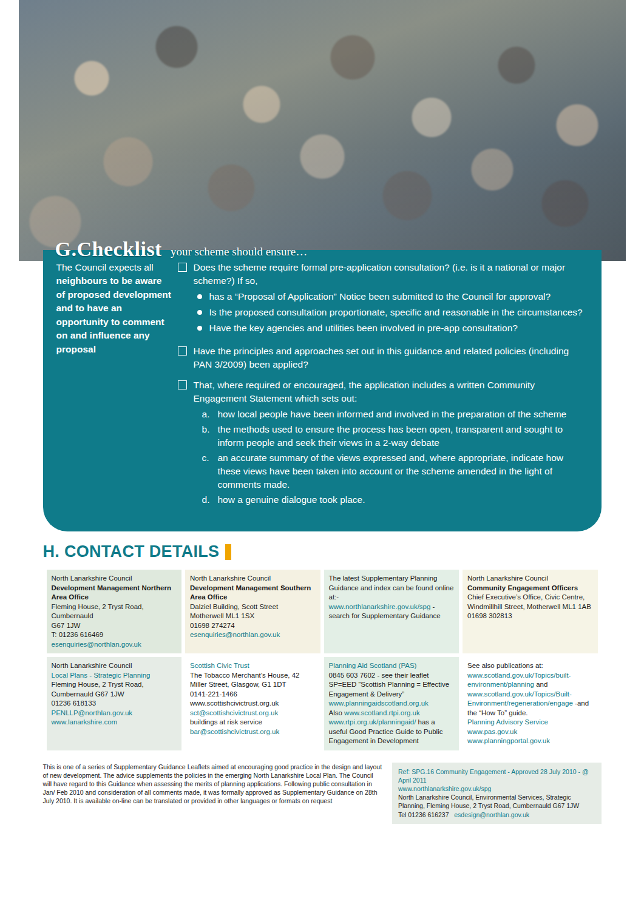G.Checklist your scheme should ensure…
The Council expects all neighbours to be aware of proposed development and to have an opportunity to comment on and influence any proposal
Does the scheme require formal pre-application consultation? (i.e. is it a national or major scheme?) If so,
has a “Proposal of Application” Notice been submitted to the Council for approval?
Is the proposed consultation proportionate, specific and reasonable in the circumstances?
Have the key agencies and utilities been involved in pre-app consultation?
Have the principles and approaches set out in this guidance and related policies (including PAN 3/2009) been applied?
That, where required or encouraged, the application includes a written Community Engagement Statement which sets out:
how local people have been informed and involved in the preparation of the scheme
the methods used to ensure the process has been open, transparent and sought to inform people and seek their views in a 2-way debate
an accurate summary of the views expressed and, where appropriate, indicate how these views have been taken into account or the scheme amended in the light of comments made.
how a genuine dialogue took place.
H. CONTACT DETAILS
| North Lanarkshire Council Development Management Northern Area Office Fleming House, 2 Tryst Road, Cumbernauld G67 1JW T: 01236 616469 esenquiries@northlan.gov.uk | North Lanarkshire Council Development Management Southern Area Office Dalziel Building, Scott Street Motherwell ML1 1SX 01698 274274 esenquiries@northlan.gov.uk | The latest Supplementary Planning Guidance and index can be found online at:- www.northlanarkshire.gov.uk/spg - search for Supplementary Guidance | North Lanarkshire Council Community Engagement Officers Chief Executive’s Office, Civic Centre, Windmillhill Street, Motherwell ML1 1AB 01698 302813 |
| North Lanarkshire Council Local Plans - Strategic Planning Fleming House, 2 Tryst Road, Cumbernauld G67 1JW 01236 618133 PENLLP@northlan.gov.uk www.lanarkshire.com | Scottish Civic Trust The Tobacco Merchant’s House, 42 Miller Street, Glasgow, G1 1DT 0141-221-1466 www.scottishcivictrust.org.uk sct@scottishcivictrust.org.uk buildings at risk service bar@scottishcivictrust.org.uk | Planning Aid Scotland (PAS) 0845 603 7602 - see their leaflet SP=EED “Scottish Planning = Effective Engagement & Delivery” www.planningaidscotland.org.uk Also www.scotland.rtpi.org.uk www.rtpi.org.uk/planningaid/ has a useful Good Practice Guide to Public Engagement in Development | See also publications at: www.scotland.gov.uk/Topics/built-environment/planning and www.scotland.gov.uk/Topics/Built-Environment/regeneration/engage -and the “How To” guide. Planning Advisory Service www.pas.gov.uk www.planningportal.gov.uk |
This is one of a series of Supplementary Guidance Leaflets aimed at encouraging good practice in the design and layout of new development. The advice supplements the policies in the emerging North Lanarkshire Local Plan. The Council will have regard to this Guidance when assessing the merits of planning applications. Following public consultation in Jan/ Feb 2010 and consideration of all comments made, it was formally approved as Supplementary Guidance on 28th July 2010. It is available on-line can be translated or provided in other languages or formats on request
Ref: SPG.16 Community Engagement - Approved 28 July 2010 - @ April 2011
www.northlanarkshire.gov.uk/spg
North Lanarkshire Council, Environmental Services, Strategic Planning, Fleming House, 2 Tryst Road, Cumbernauld G67 1JW
Tel 01236 616237 esdesign@northlan.gov.uk